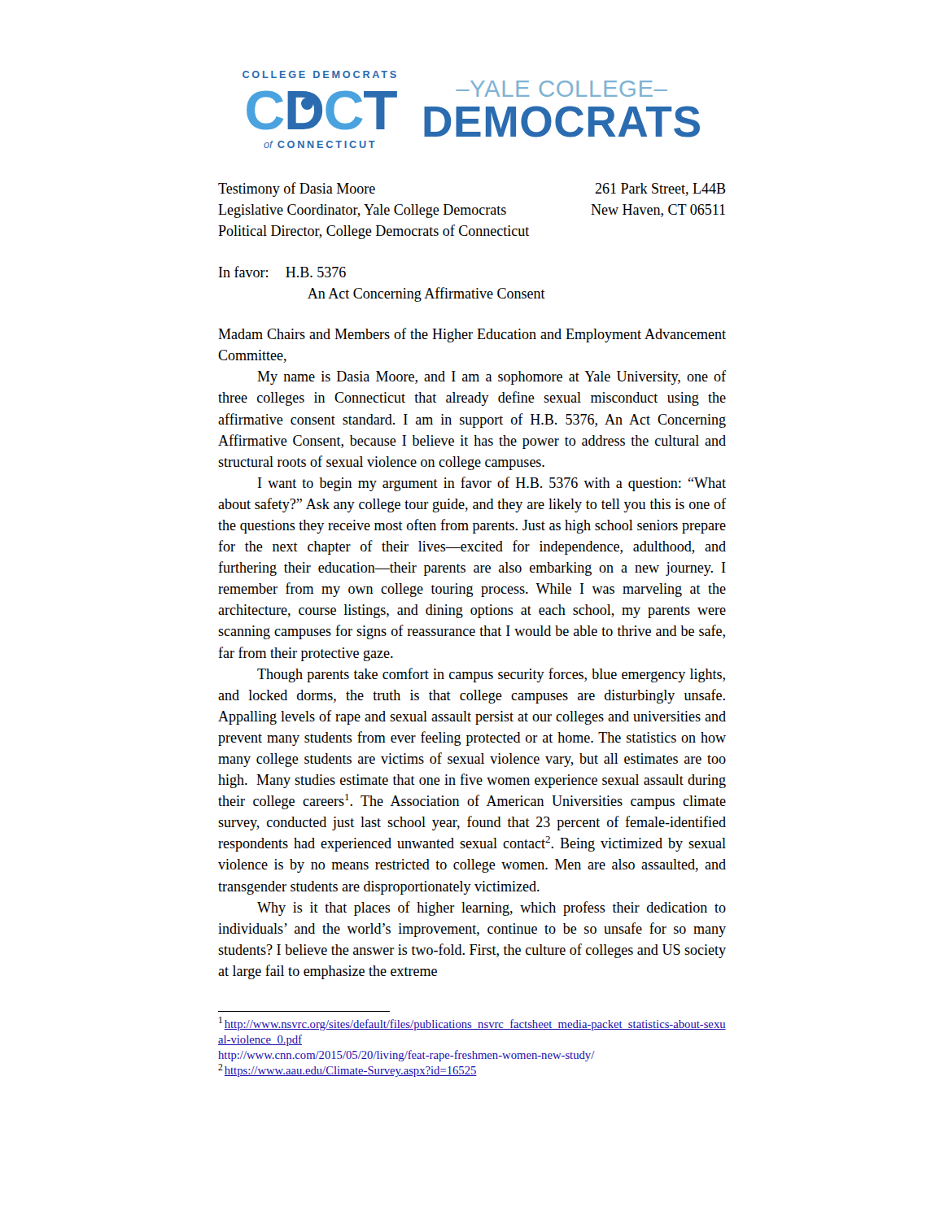COLLEGE DEMOCRATS
CDCT
of CONNECTICUT
–YALE COLLEGE–
DEMOCRATS
| Testimony of Dasia Moore | 261 Park Street, L44B |
| Legislative Coordinator, Yale College Democrats | New Haven, CT 06511 |
| Political Director, College Democrats of Connecticut | |
In favor: H.B. 5376 An Act Concerning Affirmative Consent
Madam Chairs and Members of the Higher Education and Employment Advancement Committee,
My name is Dasia Moore, and I am a sophomore at Yale University, one of three colleges in Connecticut that already define sexual misconduct using the affirmative consent standard. I am in support of H.B. 5376, An Act Concerning Affirmative Consent, because I believe it has the power to address the cultural and structural roots of sexual violence on college campuses.
I want to begin my argument in favor of H.B. 5376 with a question: “What about safety?” Ask any college tour guide, and they are likely to tell you this is one of the questions they receive most often from parents. Just as high school seniors prepare for the next chapter of their lives—excited for independence, adulthood, and furthering their education—their parents are also embarking on a new journey. I remember from my own college touring process. While I was marveling at the architecture, course listings, and dining options at each school, my parents were scanning campuses for signs of reassurance that I would be able to thrive and be safe, far from their protective gaze.
Though parents take comfort in campus security forces, blue emergency lights, and locked dorms, the truth is that college campuses are disturbingly unsafe. Appalling levels of rape and sexual assault persist at our colleges and universities and prevent many students from ever feeling protected or at home. The statistics on how many college students are victims of sexual violence vary, but all estimates are too high. Many studies estimate that one in five women experience sexual assault during their college careers1. The Association of American Universities campus climate survey, conducted just last school year, found that 23 percent of female-identified respondents had experienced unwanted sexual contact2. Being victimized by sexual violence is by no means restricted to college women. Men are also assaulted, and transgender students are disproportionately victimized.
Why is it that places of higher learning, which profess their dedication to individuals’ and the world’s improvement, continue to be so unsafe for so many students? I believe the answer is two-fold. First, the culture of colleges and US society at large fail to emphasize the extreme
1 http://www.nsvrc.org/sites/default/files/publications_nsvrc_factsheet_media-packet_statistics-about-sexual-violence_0.pdf
http://www.cnn.com/2015/05/20/living/feat-rape-freshmen-women-new-study/
2 https://www.aau.edu/Climate-Survey.aspx?id=16525